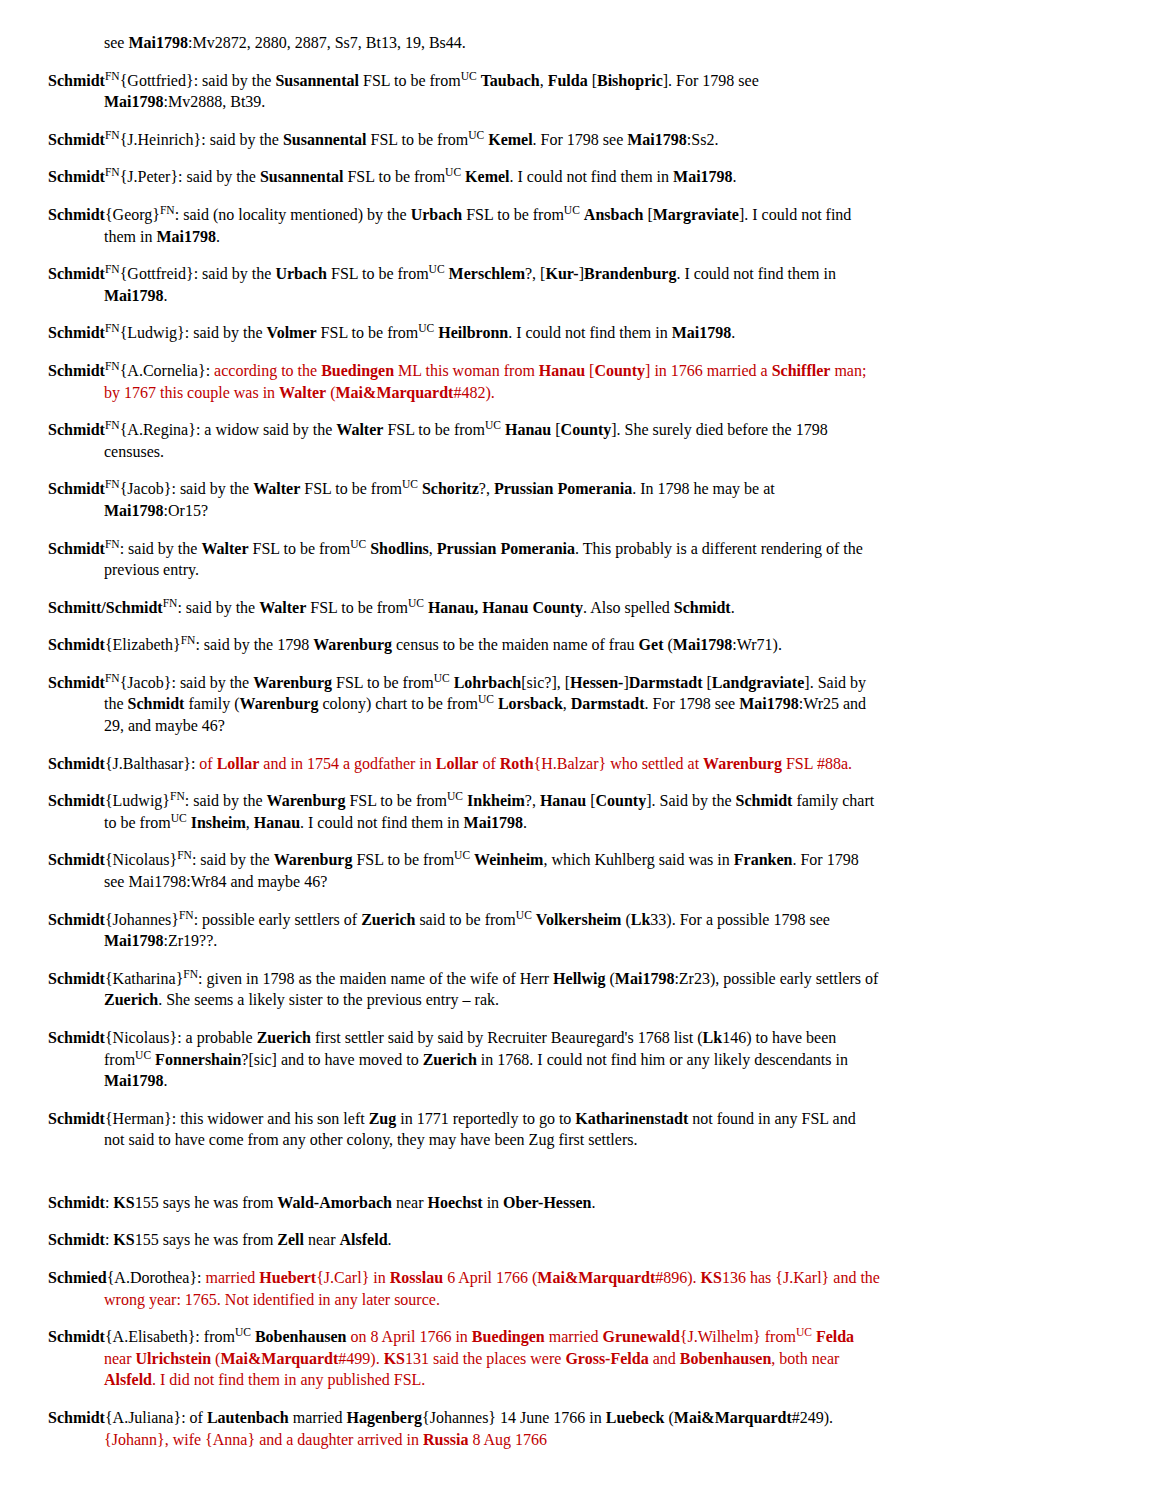see Mai1798:Mv2872, 2880, 2887, Ss7, Bt13, 19, Bs44.
SchmidtFN{Gottfried}: said by the Susannental FSL to be fromUC Taubach, Fulda [Bishopric]. For 1798 see Mai1798:Mv2888, Bt39.
SchmidtFN{J.Heinrich}: said by the Susannental FSL to be fromUC Kemel. For 1798 see Mai1798:Ss2.
SchmidtFN{J.Peter}: said by the Susannental FSL to be fromUC Kemel. I could not find them in Mai1798.
Schmidt{Georg}FN: said (no locality mentioned) by the Urbach FSL to be fromUC Ansbach [Margraviate]. I could not find them in Mai1798.
SchmidtFN{Gottfreid}: said by the Urbach FSL to be fromUC Merschlem?, [Kur-]Brandenburg. I could not find them in Mai1798.
SchmidtFN{Ludwig}: said by the Volmer FSL to be fromUC Heilbronn. I could not find them in Mai1798.
SchmidtFN{A.Cornelia}: according to the Buedingen ML this woman from Hanau [County] in 1766 married a Schiffler man; by 1767 this couple was in Walter (Mai&Marquardt#482).
SchmidtFN{A.Regina}: a widow said by the Walter FSL to be fromUC Hanau [County]. She surely died before the 1798 censuses.
SchmidtFN{Jacob}: said by the Walter FSL to be fromUC Schoritz?, Prussian Pomerania. In 1798 he may be at Mai1798:Or15?
SchmidtFN: said by the Walter FSL to be fromUC Shodlins, Prussian Pomerania. This probably is a different rendering of the previous entry.
Schmitt/SchmidtFN: said by the Walter FSL to be fromUC Hanau, Hanau County. Also spelled Schmidt.
Schmidt{Elizabeth}FN: said by the 1798 Warenburg census to be the maiden name of frau Get (Mai1798:Wr71).
SchmidtFN{Jacob}: said by the Warenburg FSL to be fromUC Lohrbach[sic?], [Hessen-]Darmstadt [Landgraviate]. Said by the Schmidt family (Warenburg colony) chart to be fromUC Lorsback, Darmstadt. For 1798 see Mai1798:Wr25 and 29, and maybe 46?
Schmidt{J.Balthasar}: of Lollar and in 1754 a godfather in Lollar of Roth{H.Balzar} who settled at Warenburg FSL #88a.
Schmidt{Ludwig}FN: said by the Warenburg FSL to be fromUC Inkheim?, Hanau [County]. Said by the Schmidt family chart to be fromUC Insheim, Hanau. I could not find them in Mai1798.
Schmidt{Nicolaus}FN: said by the Warenburg FSL to be fromUC Weinheim, which Kuhlberg said was in Franken. For 1798 see Mai1798:Wr84 and maybe 46?
Schmidt{Johannes}FN: possible early settlers of Zuerich said to be fromUC Volkersheim (Lk33). For a possible 1798 see Mai1798:Zr19??.
Schmidt{Katharina}FN: given in 1798 as the maiden name of the wife of Herr Hellwig (Mai1798:Zr23), possible early settlers of Zuerich. She seems a likely sister to the previous entry – rak.
Schmidt{Nicolaus}: a probable Zuerich first settler said by said by Recruiter Beauregard's 1768 list (Lk146) to have been fromUC Fonnershain?[sic] and to have moved to Zuerich in 1768. I could not find him or any likely descendants in Mai1798.
Schmidt{Herman}: this widower and his son left Zug in 1771 reportedly to go to Katharinenstadt not found in any FSL and not said to have come from any other colony, they may have been Zug first settlers.
Schmidt: KS155 says he was from Wald-Amorbach near Hoechst in Ober-Hessen.
Schmidt: KS155 says he was from Zell near Alsfeld.
Schmied{A.Dorothea}: married Huebert{J.Carl} in Rosslau 6 April 1766 (Mai&Marquardt#896). KS136 has {J.Karl} and the wrong year: 1765. Not identified in any later source.
Schmidt{A.Elisabeth}: fromUC Bobenhausen on 8 April 1766 in Buedingen married Grunewald{J.Wilhelm} fromUC Felda near Ulrichstein (Mai&Marquardt#499). KS131 said the places were Gross-Felda and Bobenhausen, both near Alsfeld. I did not find them in any published FSL.
Schmidt{A.Juliana}: of Lautenbach married Hagenberg{Johannes} 14 June 1766 in Luebeck (Mai&Marquardt#249). {Johann}, wife {Anna} and a daughter arrived in Russia 8 Aug 1766